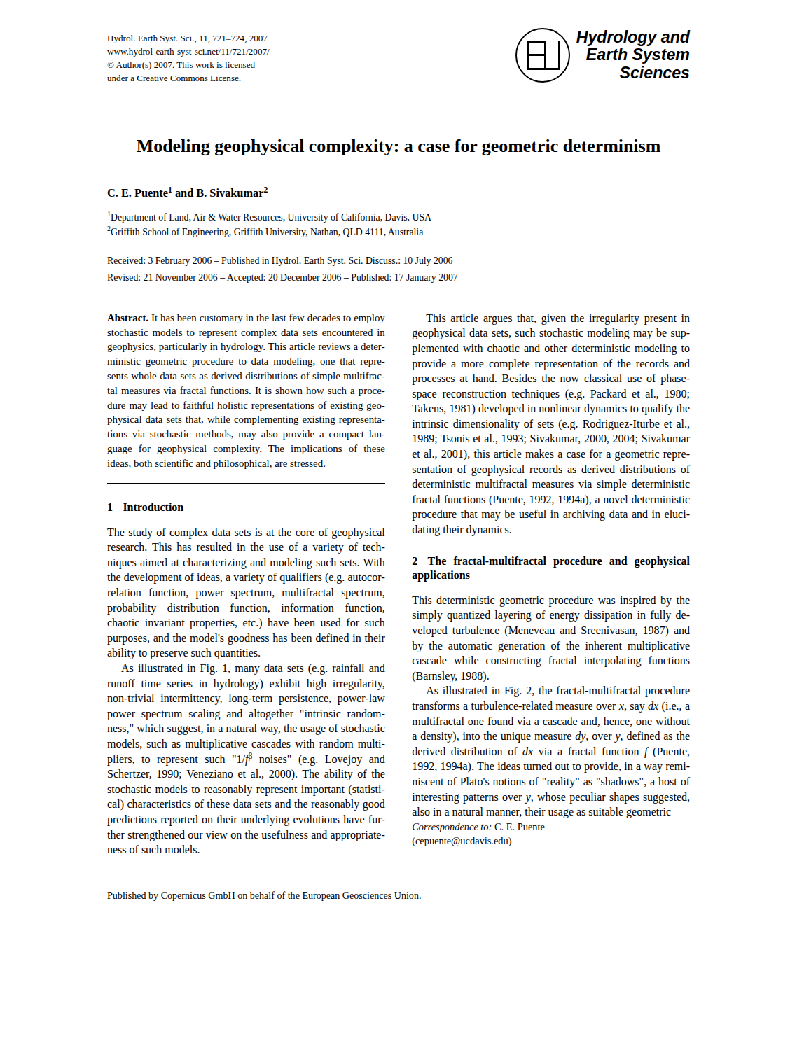Hydrol. Earth Syst. Sci., 11, 721–724, 2007
www.hydrol-earth-syst-sci.net/11/721/2007/
© Author(s) 2007. This work is licensed
under a Creative Commons License.
Hydrology and
Earth System
Sciences
Modeling geophysical complexity: a case for geometric determinism
C. E. Puente1 and B. Sivakumar2
1Department of Land, Air & Water Resources, University of California, Davis, USA
2Griffith School of Engineering, Griffith University, Nathan, QLD 4111, Australia
Received: 3 February 2006 – Published in Hydrol. Earth Syst. Sci. Discuss.: 10 July 2006
Revised: 21 November 2006 – Accepted: 20 December 2006 – Published: 17 January 2007
Abstract. It has been customary in the last few decades to employ stochastic models to represent complex data sets encountered in geophysics, particularly in hydrology. This article reviews a deterministic geometric procedure to data modeling, one that represents whole data sets as derived distributions of simple multifractal measures via fractal functions. It is shown how such a procedure may lead to faithful holistic representations of existing geophysical data sets that, while complementing existing representations via stochastic methods, may also provide a compact language for geophysical complexity. The implications of these ideas, both scientific and philosophical, are stressed.
1 Introduction
The study of complex data sets is at the core of geophysical research. This has resulted in the use of a variety of techniques aimed at characterizing and modeling such sets. With the development of ideas, a variety of qualifiers (e.g. autocorrelation function, power spectrum, multifractal spectrum, probability distribution function, information function, chaotic invariant properties, etc.) have been used for such purposes, and the model's goodness has been defined in their ability to preserve such quantities.
As illustrated in Fig. 1, many data sets (e.g. rainfall and runoff time series in hydrology) exhibit high irregularity, non-trivial intermittency, long-term persistence, power-law power spectrum scaling and altogether "intrinsic randomness," which suggest, in a natural way, the usage of stochastic models, such as multiplicative cascades with random multipliers, to represent such "1/fβ noises" (e.g. Lovejoy and Schertzer, 1990; Veneziano et al., 2000). The ability of the stochastic models to reasonably represent important (statistical) characteristics of these data sets and the reasonably good predictions reported on their underlying evolutions have further strengthened our view on the usefulness and appropriateness of such models.
This article argues that, given the irregularity present in geophysical data sets, such stochastic modeling may be supplemented with chaotic and other deterministic modeling to provide a more complete representation of the records and processes at hand. Besides the now classical use of phase-space reconstruction techniques (e.g. Packard et al., 1980; Takens, 1981) developed in nonlinear dynamics to qualify the intrinsic dimensionality of sets (e.g. Rodriguez-Iturbe et al., 1989; Tsonis et al., 1993; Sivakumar, 2000, 2004; Sivakumar et al., 2001), this article makes a case for a geometric representation of geophysical records as derived distributions of deterministic multifractal measures via simple deterministic fractal functions (Puente, 1992, 1994a), a novel deterministic procedure that may be useful in archiving data and in elucidating their dynamics.
2 The fractal-multifractal procedure and geophysical applications
This deterministic geometric procedure was inspired by the simply quantized layering of energy dissipation in fully developed turbulence (Meneveau and Sreenivasan, 1987) and by the automatic generation of the inherent multiplicative cascade while constructing fractal interpolating functions (Barnsley, 1988).
As illustrated in Fig. 2, the fractal-multifractal procedure transforms a turbulence-related measure over x, say dx (i.e., a multifractal one found via a cascade and, hence, one without a density), into the unique measure dy, over y, defined as the derived distribution of dx via a fractal function f (Puente, 1992, 1994a). The ideas turned out to provide, in a way reminiscent of Plato's notions of "reality" as "shadows", a host of interesting patterns over y, whose peculiar shapes suggested, also in a natural manner, their usage as suitable geometric
Correspondence to: C. E. Puente
(cepuente@ucdavis.edu)
Published by Copernicus GmbH on behalf of the European Geosciences Union.